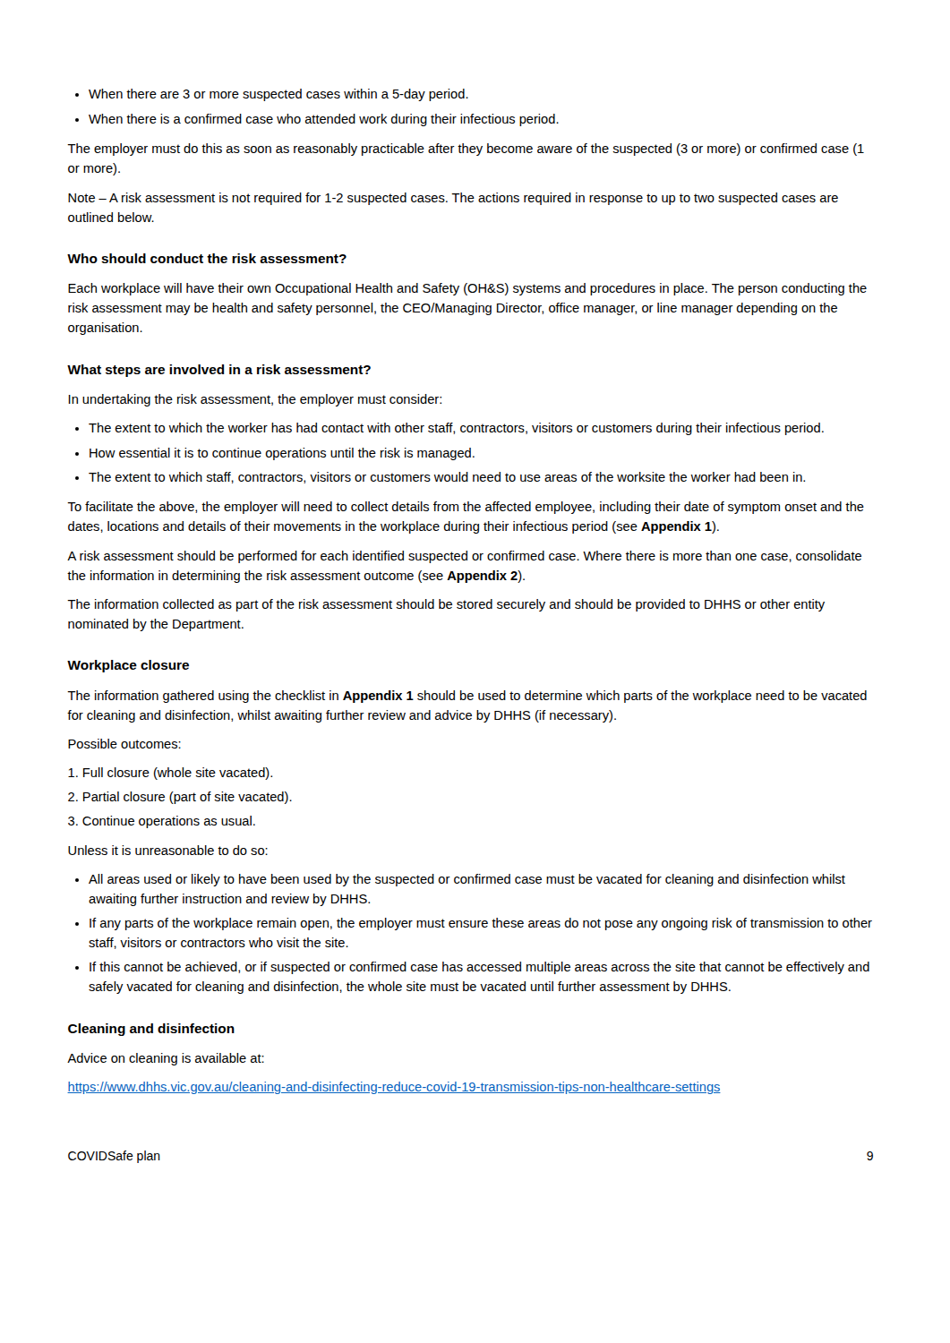When there are 3 or more suspected cases within a 5-day period.
When there is a confirmed case who attended work during their infectious period.
The employer must do this as soon as reasonably practicable after they become aware of the suspected (3 or more) or confirmed case (1 or more).
Note – A risk assessment is not required for 1-2 suspected cases. The actions required in response to up to two suspected cases are outlined below.
Who should conduct the risk assessment?
Each workplace will have their own Occupational Health and Safety (OH&S) systems and procedures in place. The person conducting the risk assessment may be health and safety personnel, the CEO/Managing Director, office manager, or line manager depending on the organisation.
What steps are involved in a risk assessment?
In undertaking the risk assessment, the employer must consider:
The extent to which the worker has had contact with other staff, contractors, visitors or customers during their infectious period.
How essential it is to continue operations until the risk is managed.
The extent to which staff, contractors, visitors or customers would need to use areas of the worksite the worker had been in.
To facilitate the above, the employer will need to collect details from the affected employee, including their date of symptom onset and the dates, locations and details of their movements in the workplace during their infectious period (see Appendix 1).
A risk assessment should be performed for each identified suspected or confirmed case. Where there is more than one case, consolidate the information in determining the risk assessment outcome (see Appendix 2).
The information collected as part of the risk assessment should be stored securely and should be provided to DHHS or other entity nominated by the Department.
Workplace closure
The information gathered using the checklist in Appendix 1 should be used to determine which parts of the workplace need to be vacated for cleaning and disinfection, whilst awaiting further review and advice by DHHS (if necessary).
Possible outcomes:
1. Full closure (whole site vacated).
2. Partial closure (part of site vacated).
3. Continue operations as usual.
Unless it is unreasonable to do so:
All areas used or likely to have been used by the suspected or confirmed case must be vacated for cleaning and disinfection whilst awaiting further instruction and review by DHHS.
If any parts of the workplace remain open, the employer must ensure these areas do not pose any ongoing risk of transmission to other staff, visitors or contractors who visit the site.
If this cannot be achieved, or if suspected or confirmed case has accessed multiple areas across the site that cannot be effectively and safely vacated for cleaning and disinfection, the whole site must be vacated until further assessment by DHHS.
Cleaning and disinfection
Advice on cleaning is available at:
https://www.dhhs.vic.gov.au/cleaning-and-disinfecting-reduce-covid-19-transmission-tips-non-healthcare-settings
COVIDSafe plan 9